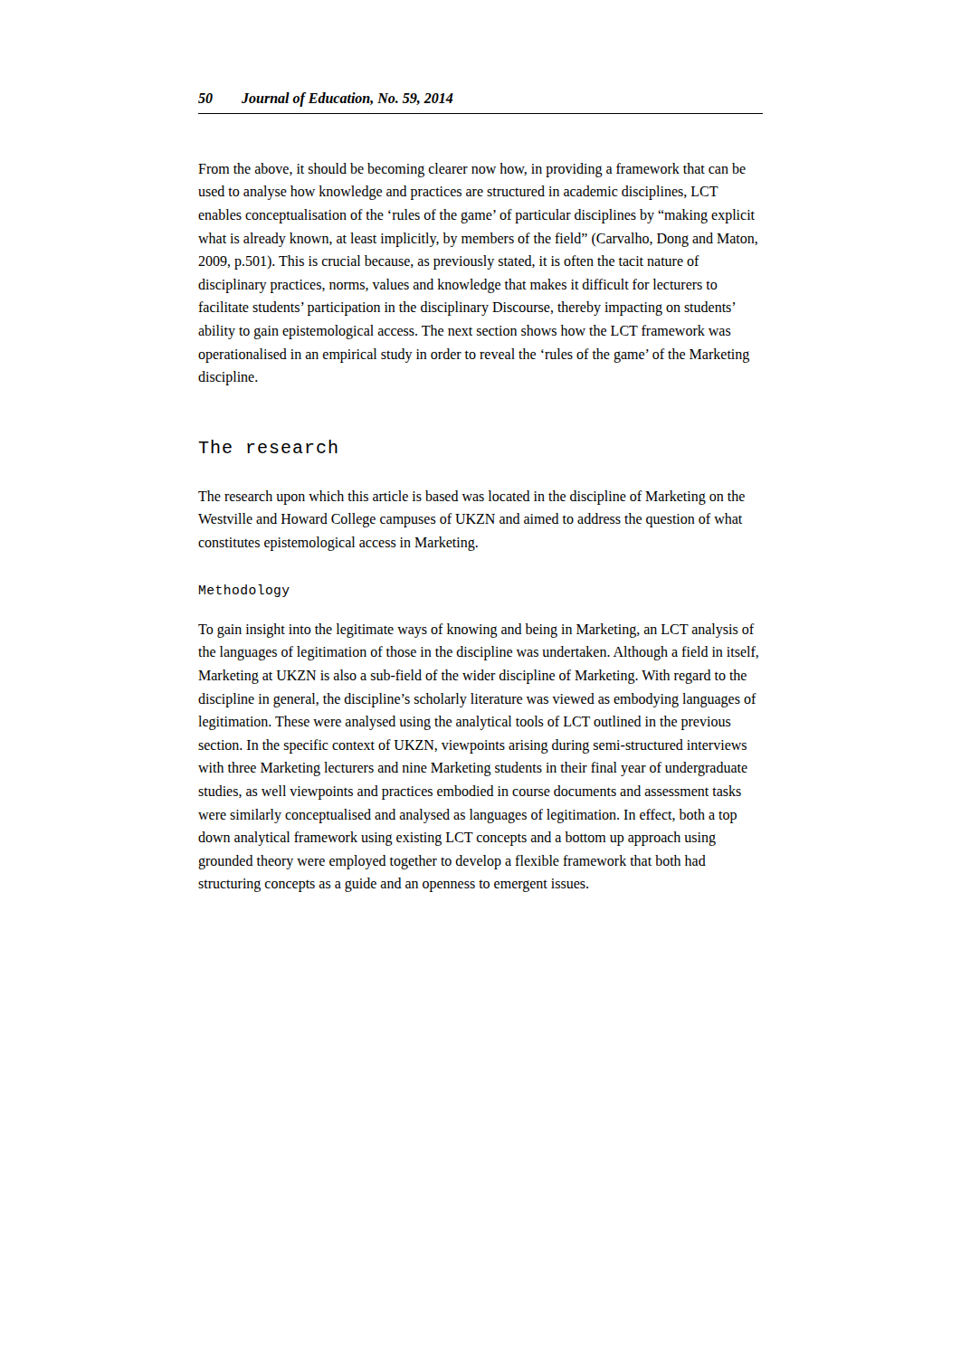50 Journal of Education, No. 59, 2014
From the above, it should be becoming clearer now how, in providing a framework that can be used to analyse how knowledge and practices are structured in academic disciplines, LCT enables conceptualisation of the ‘rules of the game’ of particular disciplines by “making explicit what is already known, at least implicitly, by members of the field” (Carvalho, Dong and Maton, 2009, p.501). This is crucial because, as previously stated, it is often the tacit nature of disciplinary practices, norms, values and knowledge that makes it difficult for lecturers to facilitate students’ participation in the disciplinary Discourse, thereby impacting on students’ ability to gain epistemological access. The next section shows how the LCT framework was operationalised in an empirical study in order to reveal the ‘rules of the game’ of the Marketing discipline.
The research
The research upon which this article is based was located in the discipline of Marketing on the Westville and Howard College campuses of UKZN and aimed to address the question of what constitutes epistemological access in Marketing.
Methodology
To gain insight into the legitimate ways of knowing and being in Marketing, an LCT analysis of the languages of legitimation of those in the discipline was undertaken. Although a field in itself, Marketing at UKZN is also a sub-field of the wider discipline of Marketing. With regard to the discipline in general, the discipline’s scholarly literature was viewed as embodying languages of legitimation. These were analysed using the analytical tools of LCT outlined in the previous section. In the specific context of UKZN, viewpoints arising during semi-structured interviews with three Marketing lecturers and nine Marketing students in their final year of undergraduate studies, as well viewpoints and practices embodied in course documents and assessment tasks were similarly conceptualised and analysed as languages of legitimation. In effect, both a top down analytical framework using existing LCT concepts and a bottom up approach using grounded theory were employed together to develop a flexible framework that both had structuring concepts as a guide and an openness to emergent issues.